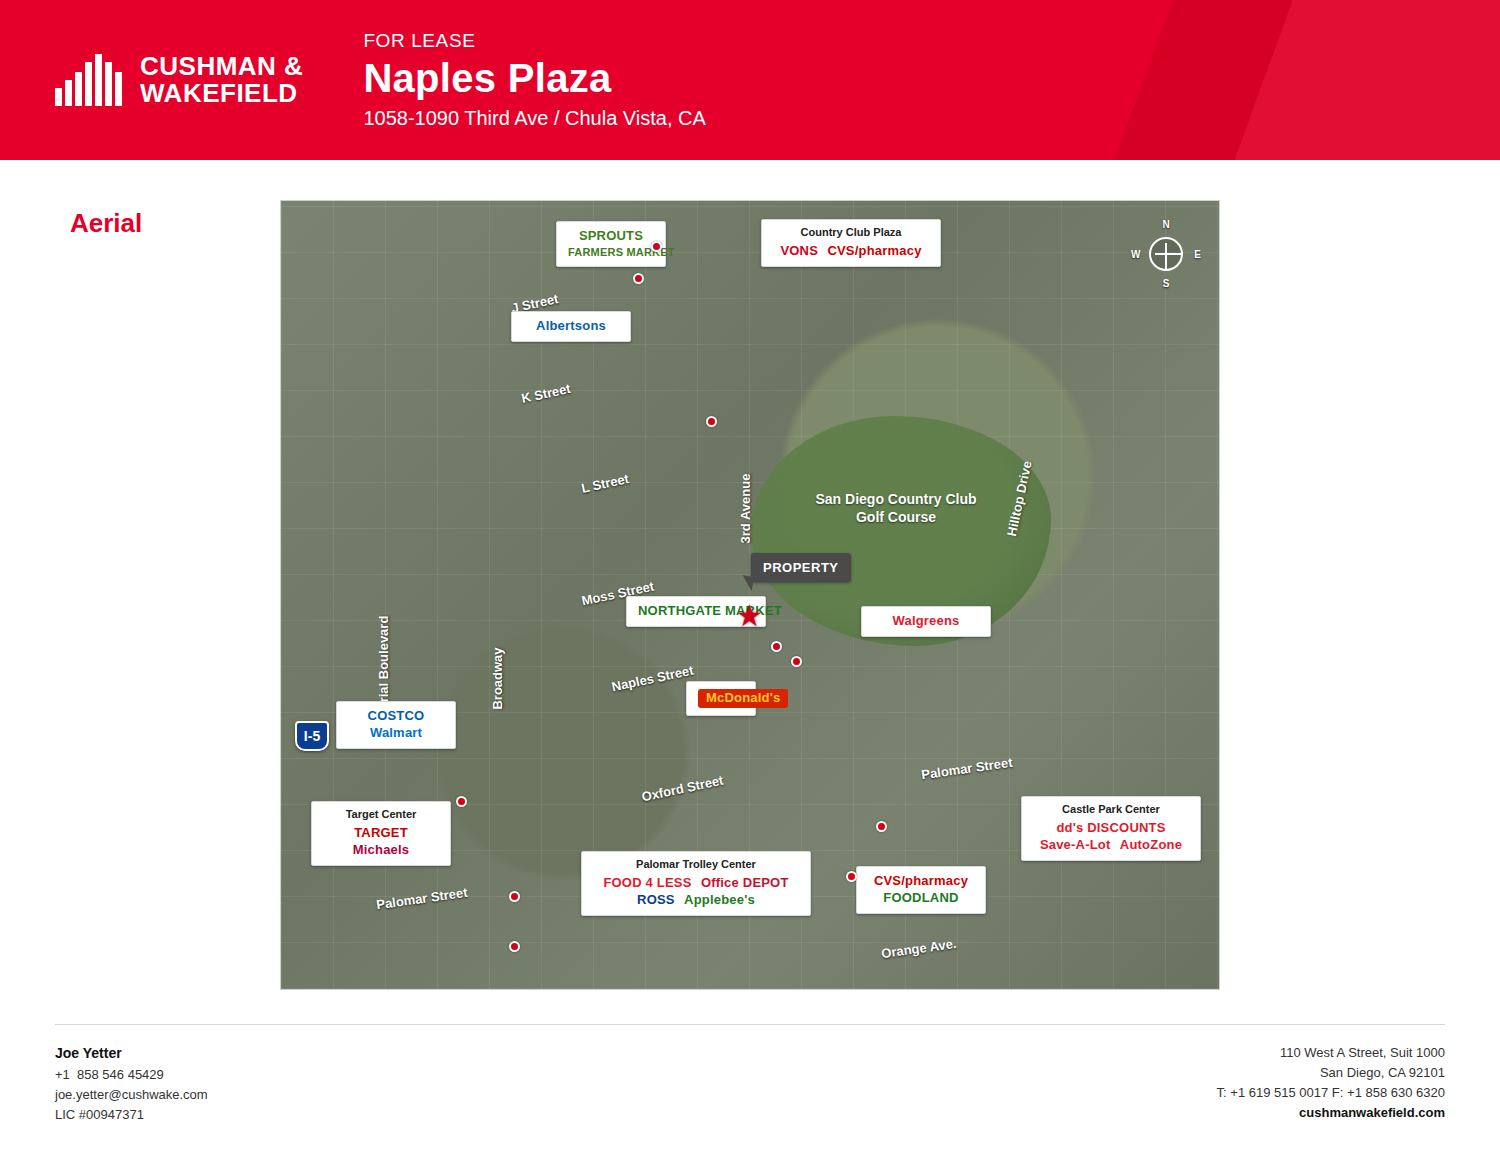CUSHMAN & WAKEFIELD
FOR LEASE
Naples Plaza
1058-1090 Third Ave / Chula Vista, CA
Aerial
San Diego Country Club
Golf Course
J Street
K Street
L Street
Moss Street
Naples Street
Oxford Street
Palomar Street
Palomar Street
Orange Ave.
3rd Avenue
Hilltop Drive
Broadway
Industrial Boulevard
SPROUTS FARMERS MARKET
Country Club Plaza VONS CVS/pharmacy
Albertsons
NORTHGATE MARKET
Walgreens
McDonald's
COSTCO Walmart
Target Center TARGET Michaels
Palomar Trolley Center FOOD 4 LESS Office DEPOT ROSS Applebee's
CVS/pharmacy FOODLAND
Castle Park Center dd's DISCOUNTS Save-A-Lot AutoZone
PROPERTY
★
N S E W
I-5
Joe Yetter +1 858 546 45429
joe.yetter@cushwake.com
LIC #00947371
110 West A Street, Suit 1000
San Diego, CA 92101
T: +1 619 515 0017 F: +1 858 630 6320
cushmanwakefield.com